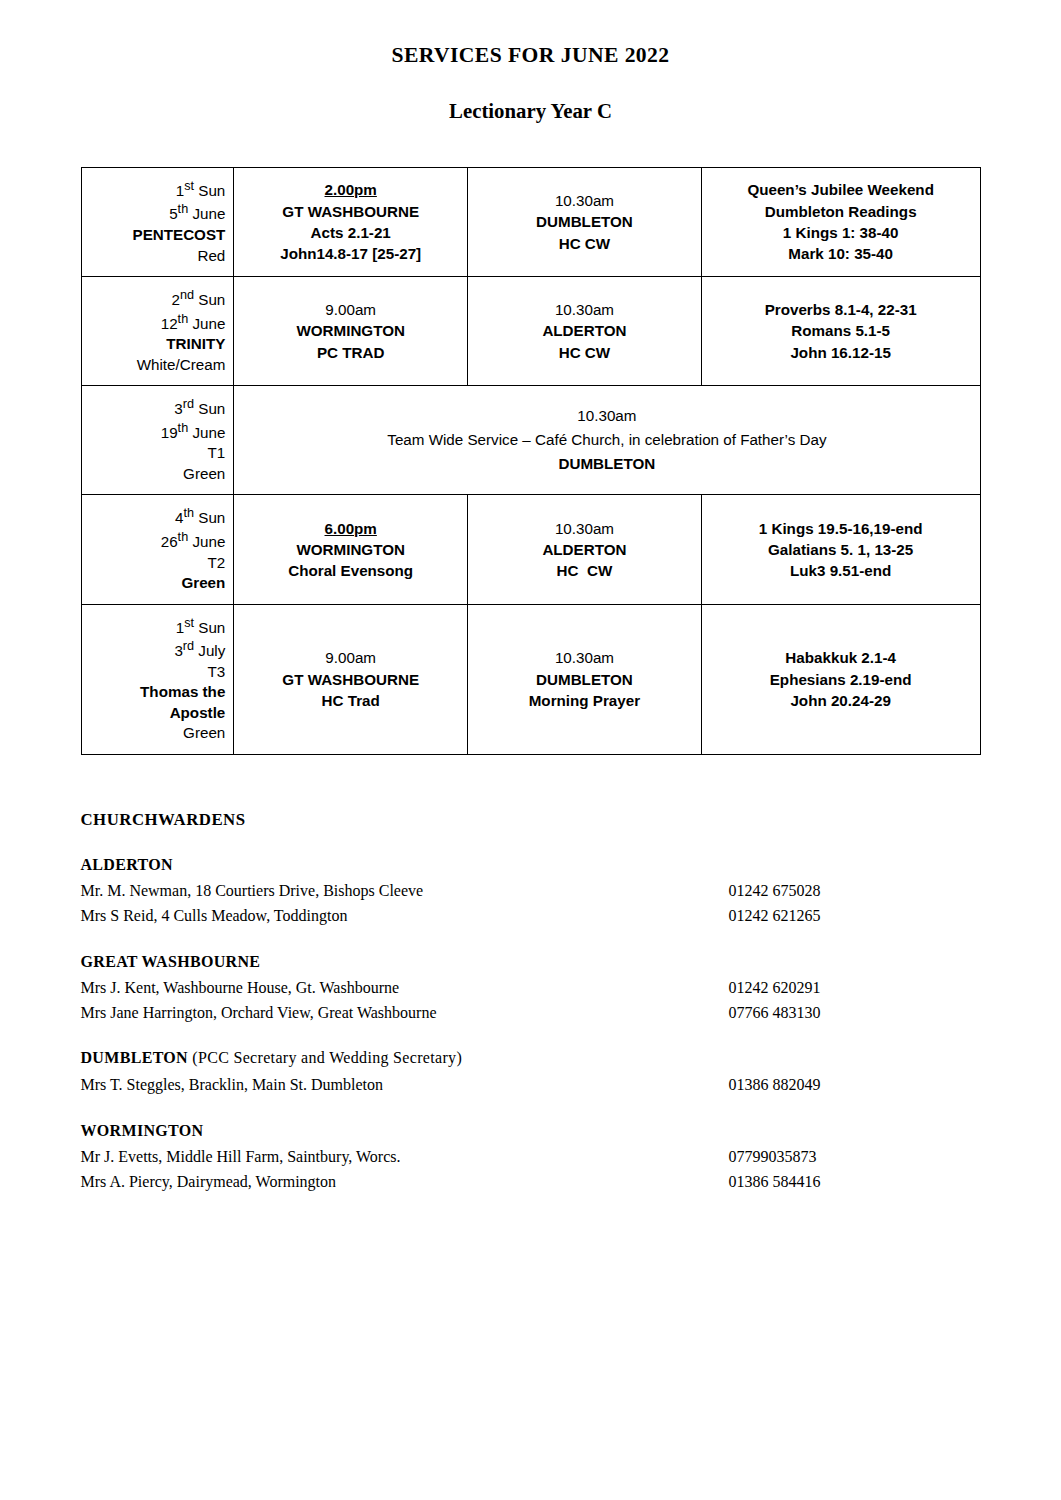SERVICES FOR JUNE 2022
Lectionary Year C
| 1 st Sun 5 th June PENTECOST Red | 2.00pm GT WASHBOURNE Acts 2.1-21 John14.8-17 [25-27] | 10.30am DUMBLETON HC CW | Queen’s Jubilee Weekend Dumbleton Readings 1 Kings 1: 38-40 Mark 10: 35-40 |
| 2 nd Sun 12 th June TRINITY White/Cream | 9.00am WORMINGTON PC TRAD | 10.30am ALDERTON HC CW | Proverbs 8.1-4, 22-31 Romans 5.1-5 John 16.12-15 |
| 3 rd Sun 19 th June T1 Green | 10.30am Team Wide Service – Café Church, in celebration of Father’s Day DUMBLETON |
| 4 th Sun 26 th June T2 Green | 6.00pm WORMINGTON Choral Evensong | 10.30am ALDERTON HC CW | 1 Kings 19.5-16,19-end Galatians 5. 1, 13-25 Luk3 9.51-end |
| 1 st Sun 3 rd July T3 Thomas the Apostle Green | 9.00am GT WASHBOURNE HC Trad | 10.30am DUMBLETON Morning Prayer | Habakkuk 2.1-4 Ephesians 2.19-end John 20.24-29 |
CHURCHWARDENS
ALDERTON
| Mr. M. Newman, 18 Courtiers Drive, Bishops Cleeve | 01242 675028 |
| Mrs S Reid, 4 Culls Meadow, Toddington | 01242 621265 |
GREAT WASHBOURNE
| Mrs J. Kent, Washbourne House, Gt. Washbourne | 01242 620291 |
| Mrs Jane Harrington, Orchard View, Great Washbourne | 07766 483130 |
DUMBLETON (PCC Secretary and Wedding Secretary)
| Mrs T. Steggles, Bracklin, Main St. Dumbleton | 01386 882049 |
WORMINGTON
| Mr J. Evetts, Middle Hill Farm, Saintbury, Worcs. | 07799035873 |
| Mrs A. Piercy, Dairymead, Wormington | 01386 584416 |